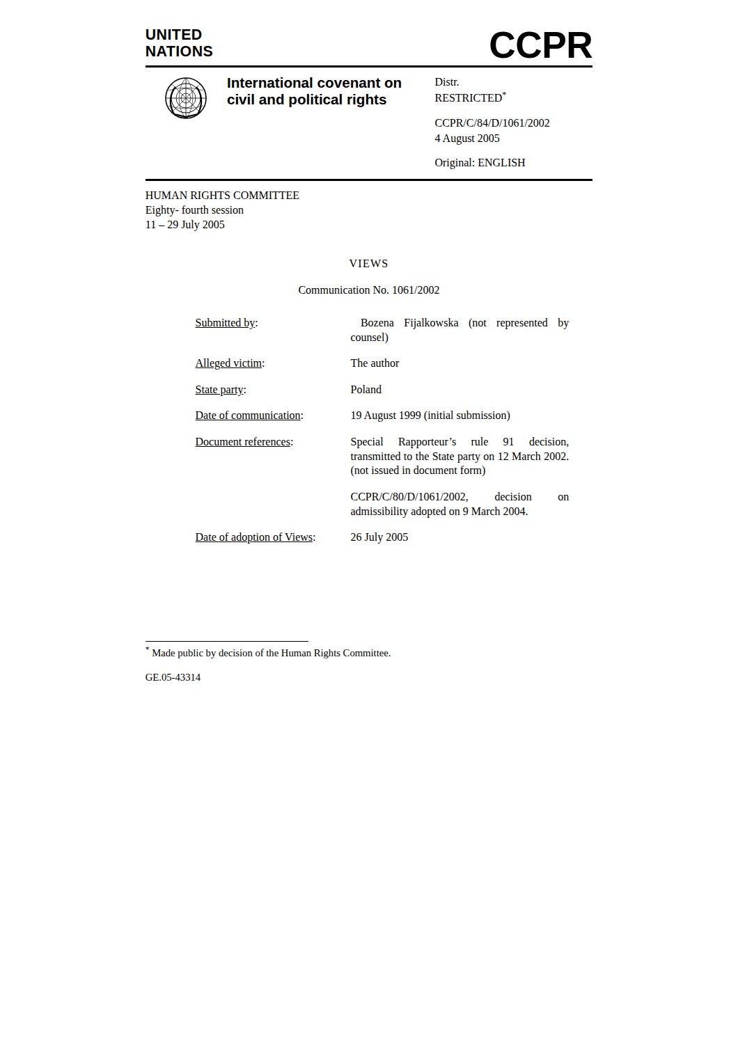UNITED
NATIONS
CCPR
International covenant on civil and political rights
Distr.
RESTRICTED*
CCPR/C/84/D/1061/2002
4 August 2005
Original: ENGLISH
HUMAN RIGHTS COMMITTEE
Eighty- fourth session
11 – 29 July 2005
VIEWS
Communication No. 1061/2002
| Submitted by : | Bozena Fijalkowska (not represented by counsel) |
| Alleged victim : | The author |
| State party : | Poland |
| Date of communication : | 19 August 1999 (initial submission) |
| Document references : | Special Rapporteur’s rule 91 decision, transmitted to the State party on 12 March 2002. (not issued in document form) |
| | CCPR/C/80/D/1061/2002, decision on admissibility adopted on 9 March 2004. |
| Date of adoption of Views : | 26 July 2005 |
* Made public by decision of the Human Rights Committee.
GE.05-43314